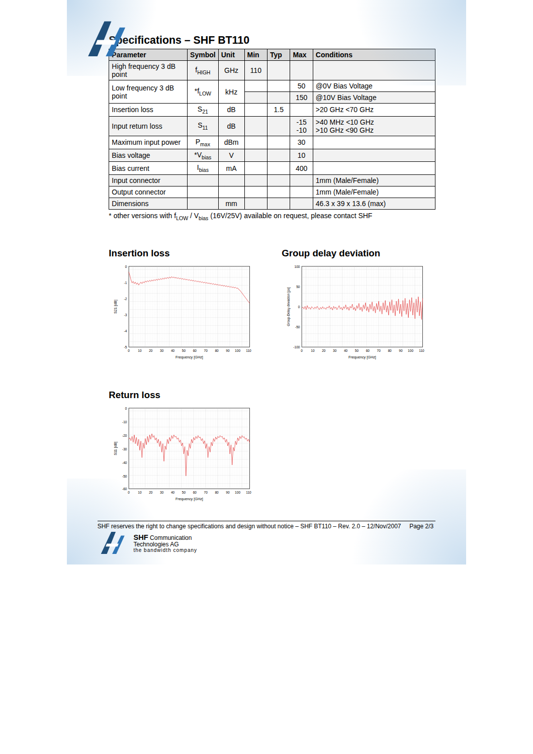Specifications – SHF BT110
| Parameter | Symbol | Unit | Min | Typ | Max | Conditions |
| --- | --- | --- | --- | --- | --- | --- |
| High frequency 3 dB point | f HIGH | GHz | 110 | | | |
| Low frequency 3 dB point | *f LOW | kHz | | | 50 | @0V Bias Voltage |
| | | 150 | @10V Bias Voltage |
| Insertion loss | S 21 | dB | | 1.5 | | >20 GHz <70 GHz |
| Input return loss | S 11 | dB | | | -15 -10 | >40 MHz <10 GHz >10 GHz <90 GHz |
| Maximum input power | P max | dBm | | | 30 | |
| Bias voltage | *V bias | V | | | 10 | |
| Bias current | I bias | mA | | | 400 | |
| Input connector | | | | | | 1mm (Male/Female) |
| Output connector | | | | | | 1mm (Male/Female) |
| Dimensions | | mm | | | | 46.3 x 39 x 13.6 (max) |
* other versions with fLOW / Vbias (16V/25V) available on request, please contact SHF
Insertion loss
0 -1 -2 -3 -4 -5 0 10 20 30 40 50 60 70 80 90 100 110 Frequency [GHz] S21 [dB]
Group delay deviation
100 50 0 -50 -100 0 10 20 30 40 50 60 70 80 90 100 110 Frequency [GHz] Group-Delay deviation [ps]
Return loss
0 -10 -20 -30 -40 -50 -60 0 10 20 30 40 50 60 70 80 90 100 110 Frequency [GHz] S11 [dB]
SHF reserves the right to change specifications and design without notice – SHF BT110 – Rev. 2.0 – 12/Nov/2007 Page 2/3
SHF Communication
Technologies AG
the bandwidth company